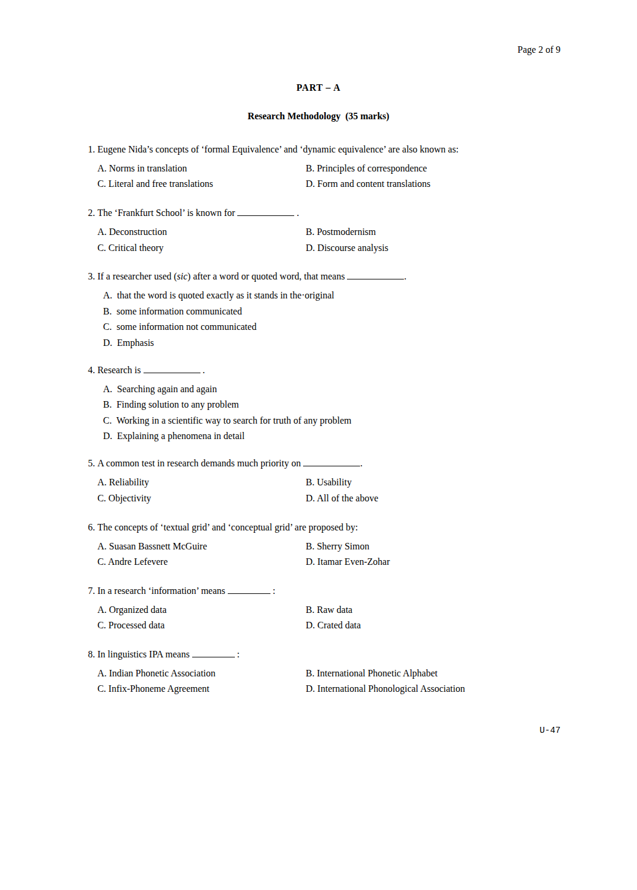Page 2 of 9
PART – A
Research Methodology (35 marks)
Eugene Nida’s concepts of ‘formal Equivalence’ and ‘dynamic equivalence’ are also known as:
A. Norms in translation B. Principles of correspondence
C. Literal and free translations D. Form and content translations
The ‘Frankfurt School’ is known for .
A. Deconstruction B. Postmodernism
C. Critical theory D. Discourse analysis
If a researcher used (sic) after a word or quoted word, that means .
A. that the word is quoted exactly as it stands in the·original
B. some information communicated
C. some information not communicated
D. Emphasis
Research is .
A. Searching again and again
B. Finding solution to any problem
C. Working in a scientific way to search for truth of any problem
D. Explaining a phenomena in detail
A common test in research demands much priority on .
A. Reliability B. Usability
C. Objectivity D. All of the above
The concepts of ‘textual grid’ and ‘conceptual grid’ are proposed by:
A. Suasan Bassnett McGuire B. Sherry Simon
C. Andre Lefevere D. Itamar Even-Zohar
In a research ‘information’ means :
A. Organized data B. Raw data
C. Processed data D. Crated data
In linguistics IPA means :
A. Indian Phonetic Association B. International Phonetic Alphabet
C. Infix-Phoneme Agreement D. International Phonological Association
U-47